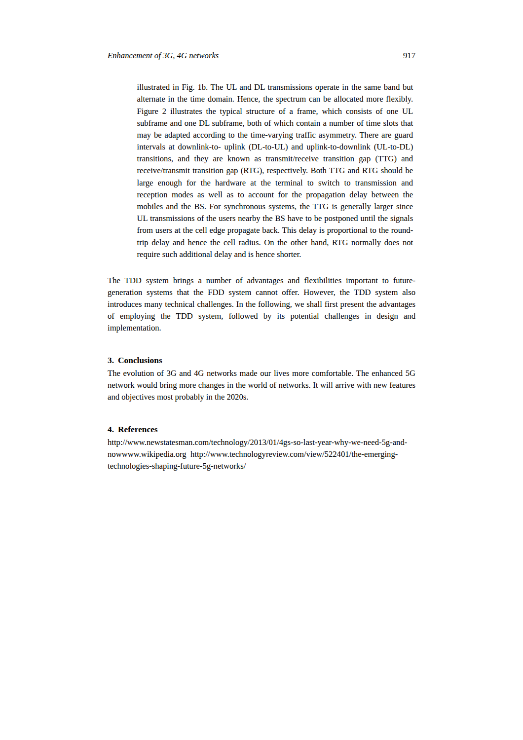Enhancement of 3G, 4G networks 917
illustrated in Fig. 1b. The UL and DL transmissions operate in the same band but alternate in the time domain. Hence, the spectrum can be allocated more flexibly. Figure 2 illustrates the typical structure of a frame, which consists of one UL subframe and one DL subframe, both of which contain a number of time slots that may be adapted according to the time-varying traffic asymmetry. There are guard intervals at downlink-to- uplink (DL-to-UL) and uplink-to-downlink (UL-to-DL) transitions, and they are known as transmit/receive transition gap (TTG) and receive/transmit transition gap (RTG), respectively. Both TTG and RTG should be large enough for the hardware at the terminal to switch to transmission and reception modes as well as to account for the propagation delay between the mobiles and the BS. For synchronous systems, the TTG is generally larger since UL transmissions of the users nearby the BS have to be postponed until the signals from users at the cell edge propagate back. This delay is proportional to the round-trip delay and hence the cell radius. On the other hand, RTG normally does not require such additional delay and is hence shorter.
The TDD system brings a number of advantages and flexibilities important to future-generation systems that the FDD system cannot offer. However, the TDD system also introduces many technical challenges. In the following, we shall first present the advantages of employing the TDD system, followed by its potential challenges in design and implementation.
3. Conclusions
The evolution of 3G and 4G networks made our lives more comfortable. The enhanced 5G network would bring more changes in the world of networks. It will arrive with new features and objectives most probably in the 2020s.
4. References
http://www.newstatesman.com/technology/2013/01/4gs-so-last-year-why-we-need-5g-and-now www.wikipedia.org http://www.technologyreview.com/view/522401/the-emerging-technologies-shaping-future-5g-networks/